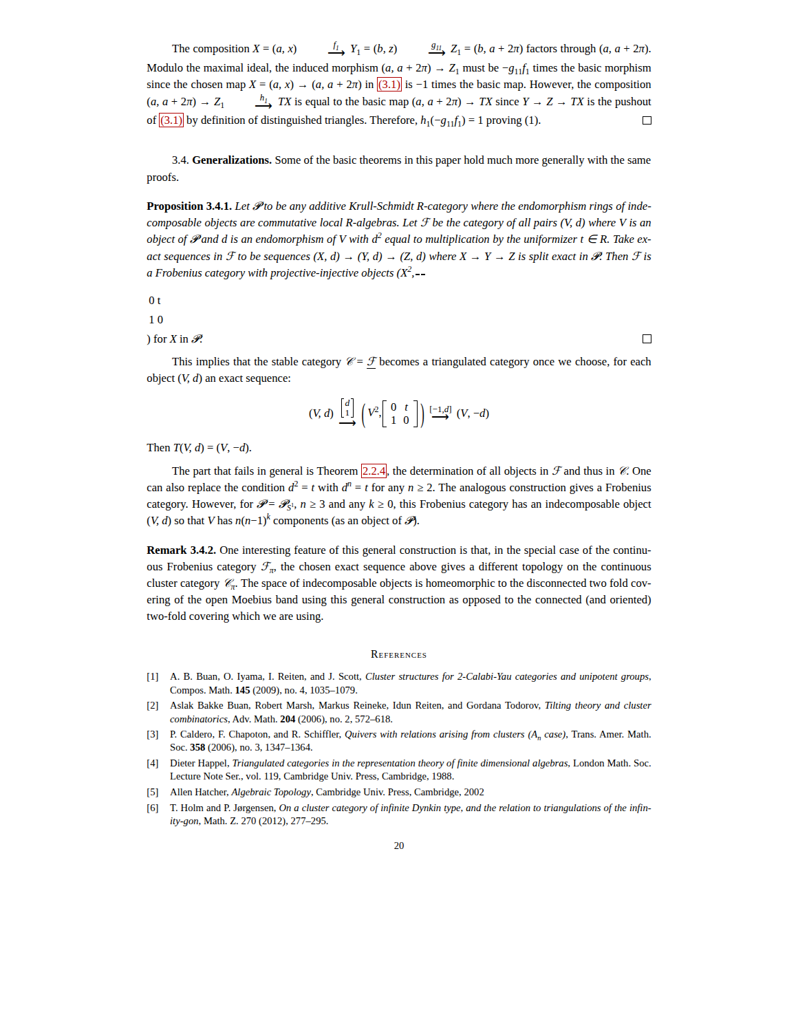The composition X = (a, x) f1⟶ Y1 = (b, z) g11⟶ Z1 = (b, a + 2π) factors through (a, a + 2π). Modulo the maximal ideal, the induced morphism (a, a + 2π) → Z1 must be −g11f1 times the basic morphism since the chosen map X = (a, x) → (a, a + 2π) in (3.1) is −1 times the basic map. However, the composition (a, a + 2π) → Z1 h1⟶ TX is equal to the basic map (a, a + 2π) → TX since Y → Z → TX is the pushout of (3.1) by definition of distinguished triangles. Therefore, h1(−g11f1) = 1 proving (1).
3.4. Generalizations. Some of the basic theorems in this paper hold much more generally with the same proofs.
Proposition 3.4.1. Let 𝓟 to be any additive Krull-Schmidt R-category where the endomorphism rings of indecomposable objects are commutative local R-algebras. Let ℱ be the category of all pairs (V, d) where V is an object of 𝓟 and d is an endomorphism of V with d2 equal to multiplication by the uniformizer t ∈ R. Take exact sequences in ℱ to be sequences (X, d) → (Y, d) → (Z, d) where X → Y → Z is split exact in 𝓟. Then ℱ is a Frobenius category with projective-injective objects (X2,
| 0 | t |
| 1 | 0 |
) for X in 𝓟.
This implies that the stable category 𝒞 = ℱ becomes a triangulated category once we choose, for each object (V, d) an exact sequence:
(V, d)
| d |
| 1 |
⟶ (V2,
| 0 | t |
| 1 | 0 |
) [−1,d]⟶ (V, −d)
Then T(V, d) = (V, −d).
The part that fails in general is Theorem 2.2.4, the determination of all objects in ℱ and thus in 𝒞. One can also replace the condition d2 = t with dn = t for any n ≥ 2. The analogous construction gives a Frobenius category. However, for 𝓟 = 𝓟S1, n ≥ 3 and any k ≥ 0, this Frobenius category has an indecomposable object (V, d) so that V has n(n−1)k components (as an object of 𝓟).
Remark 3.4.2. One interesting feature of this general construction is that, in the special case of the continuous Frobenius category ℱπ, the chosen exact sequence above gives a different topology on the continuous cluster category 𝒞π. The space of indecomposable objects is homeomorphic to the disconnected two fold covering of the open Moebius band using this general construction as opposed to the connected (and oriented) two-fold covering which we are using.
References
[1] A. B. Buan, O. Iyama, I. Reiten, and J. Scott, Cluster structures for 2-Calabi-Yau categories and unipotent groups, Compos. Math. 145 (2009), no. 4, 1035–1079.
[2] Aslak Bakke Buan, Robert Marsh, Markus Reineke, Idun Reiten, and Gordana Todorov, Tilting theory and cluster combinatorics, Adv. Math. 204 (2006), no. 2, 572–618.
[3] P. Caldero, F. Chapoton, and R. Schiffler, Quivers with relations arising from clusters (An case), Trans. Amer. Math. Soc. 358 (2006), no. 3, 1347–1364.
[4] Dieter Happel, Triangulated categories in the representation theory of finite dimensional algebras, London Math. Soc. Lecture Note Ser., vol. 119, Cambridge Univ. Press, Cambridge, 1988.
[5] Allen Hatcher, Algebraic Topology, Cambridge Univ. Press, Cambridge, 2002
[6] T. Holm and P. Jørgensen, On a cluster category of infinite Dynkin type, and the relation to triangulations of the infinity-gon, Math. Z. 270 (2012), 277–295.
20